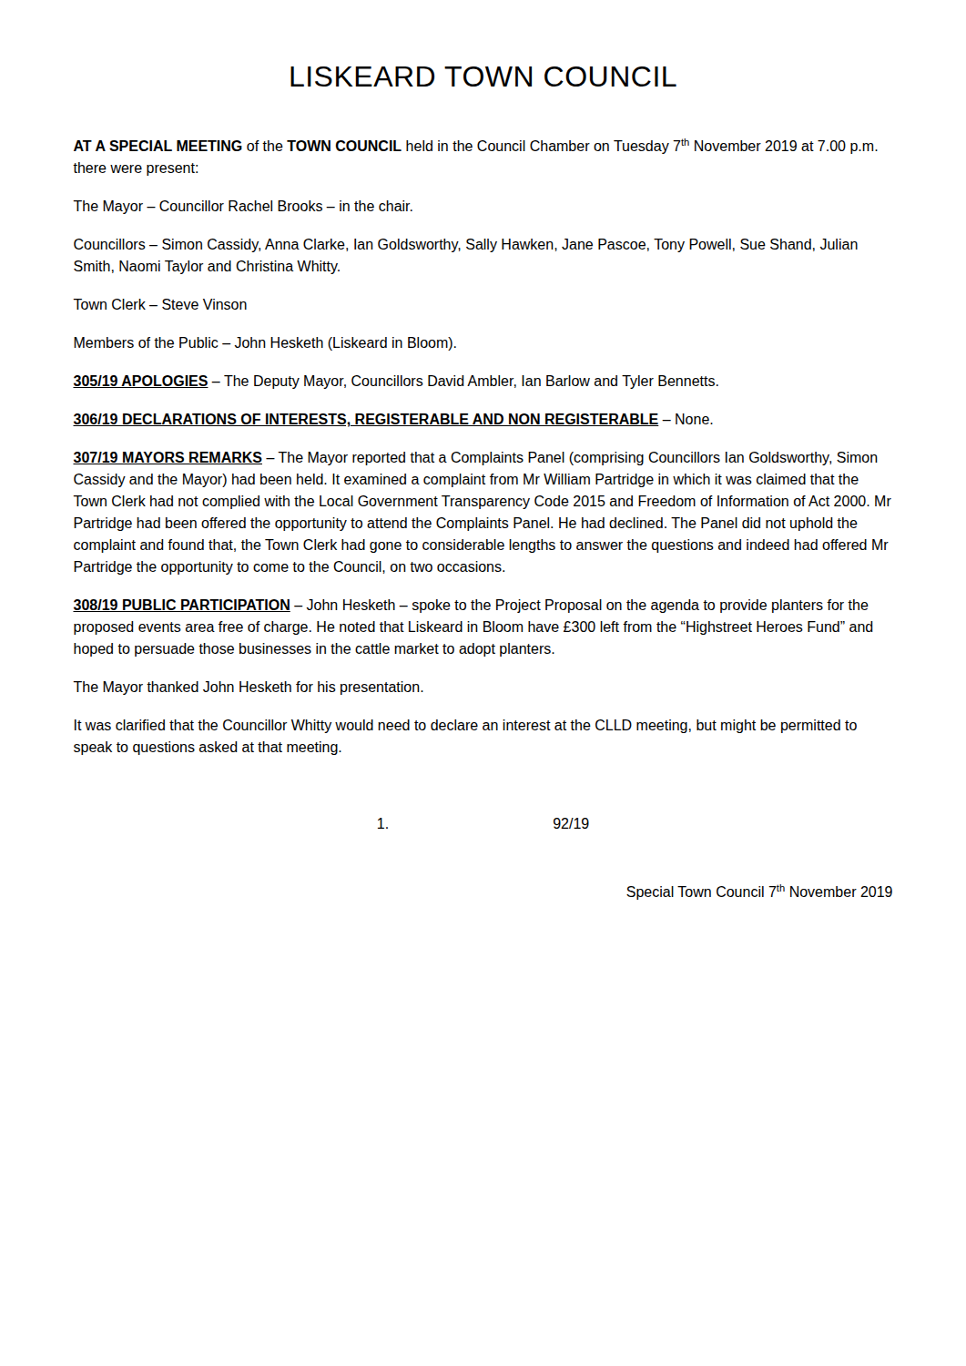LISKEARD TOWN COUNCIL
AT A SPECIAL MEETING of the TOWN COUNCIL held in the Council Chamber on Tuesday 7th November 2019 at 7.00 p.m. there were present:
The Mayor – Councillor Rachel Brooks – in the chair.
Councillors – Simon Cassidy, Anna Clarke, Ian Goldsworthy, Sally Hawken, Jane Pascoe, Tony Powell, Sue Shand, Julian Smith, Naomi Taylor and Christina Whitty.
Town Clerk – Steve Vinson
Members of the Public – John Hesketh (Liskeard in Bloom).
305/19 APOLOGIES – The Deputy Mayor, Councillors David Ambler, Ian Barlow and Tyler Bennetts.
306/19 DECLARATIONS OF INTERESTS, REGISTERABLE AND NON REGISTERABLE – None.
307/19 MAYORS REMARKS – The Mayor reported that a Complaints Panel (comprising Councillors Ian Goldsworthy, Simon Cassidy and the Mayor) had been held. It examined a complaint from Mr William Partridge in which it was claimed that the Town Clerk had not complied with the Local Government Transparency Code 2015 and Freedom of Information of Act 2000. Mr Partridge had been offered the opportunity to attend the Complaints Panel. He had declined. The Panel did not uphold the complaint and found that, the Town Clerk had gone to considerable lengths to answer the questions and indeed had offered Mr Partridge the opportunity to come to the Council, on two occasions.
308/19 PUBLIC PARTICIPATION – John Hesketh – spoke to the Project Proposal on the agenda to provide planters for the proposed events area free of charge. He noted that Liskeard in Bloom have £300 left from the “Highstreet Heroes Fund” and hoped to persuade those businesses in the cattle market to adopt planters.
The Mayor thanked John Hesketh for his presentation.
It was clarified that the Councillor Whitty would need to declare an interest at the CLLD meeting, but might be permitted to speak to questions asked at that meeting.
1. 92/19
Special Town Council 7th November 2019